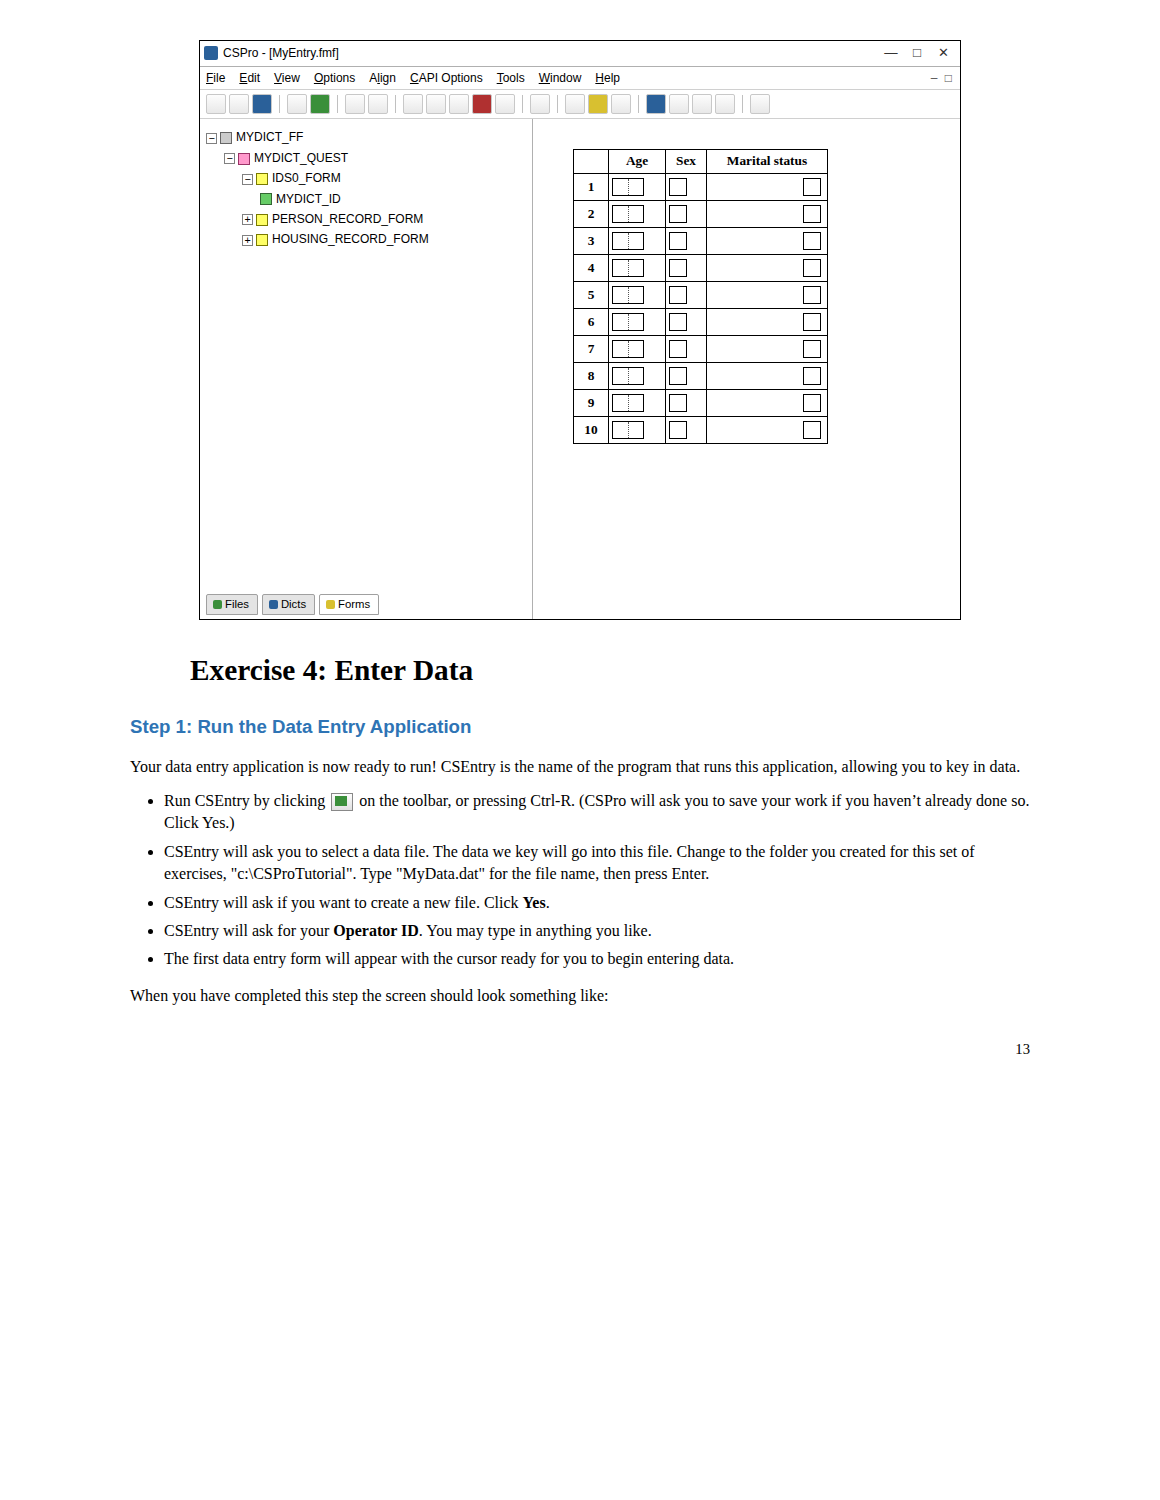CSPro - [MyEntry.fmf]
—□✕
File Edit View Options Align CAPI Options Tools Window Help
– □
− MYDICT_FF
− MYDICT_QUEST
− IDS0_FORM
MYDICT_ID
+ PERSON_RECORD_FORM
+ HOUSING_RECORD_FORM
Files
Dicts
Forms
| | Age | Sex | Marital status |
| --- | --- | --- | --- |
| 1 | | | |
| 2 | | | |
| 3 | | | |
| 4 | | | |
| 5 | | | |
| 6 | | | |
| 7 | | | |
| 8 | | | |
| 9 | | | |
| 10 | | | |
Exercise 4: Enter Data
Step 1: Run the Data Entry Application
Your data entry application is now ready to run! CSEntry is the name of the program that runs this application, allowing you to key in data.
Run CSEntry by clicking on the toolbar, or pressing Ctrl-R. (CSPro will ask you to save your work if you haven’t already done so. Click Yes.)
CSEntry will ask you to select a data file. The data we key will go into this file. Change to the folder you created for this set of exercises, "c:\CSProTutorial". Type "MyData.dat" for the file name, then press Enter.
CSEntry will ask if you want to create a new file. Click Yes.
CSEntry will ask for your Operator ID. You may type in anything you like.
The first data entry form will appear with the cursor ready for you to begin entering data.
When you have completed this step the screen should look something like:
13